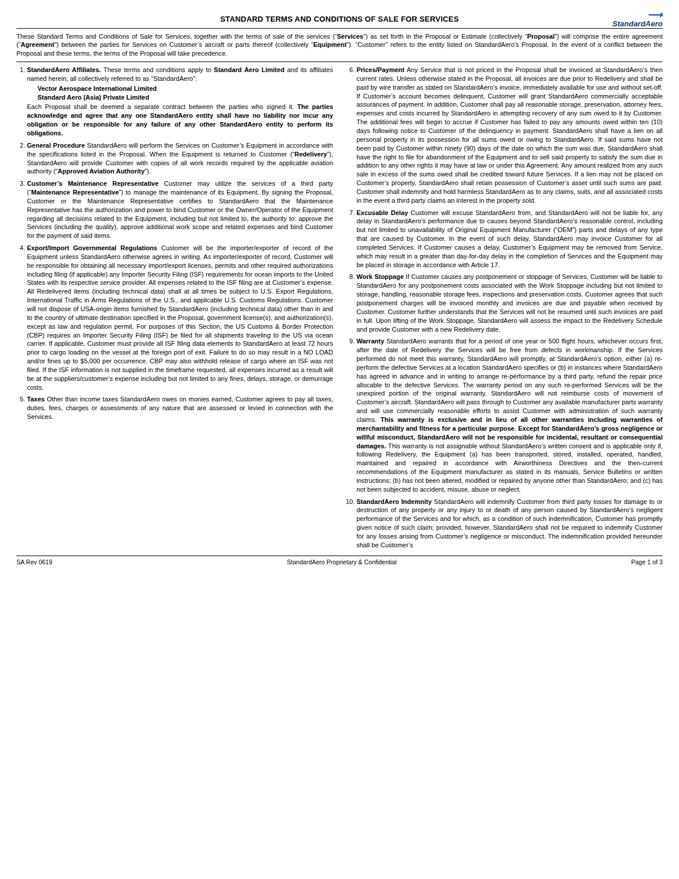STANDARD TERMS AND CONDITIONS OF SALE FOR SERVICES
⟶StandardAero
These Standard Terms and Conditions of Sale for Services, together with the terms of sale of the services (“Services”) as set forth in the Proposal or Estimate (collectively “Proposal”) will comprise the entire agreement (“Agreement”) between the parties for Services on Customer’s aircraft or parts thereof (collectively “Equipment”). “Customer” refers to the entity listed on StandardAero’s Proposal. In the event of a conflict between the Proposal and these terms, the terms of the Proposal will take precedence.
StandardAero Affiliates. These terms and conditions apply to Standard Aero Limited and its affiliates named herein, all collectively referred to as “StandardAero”:
Vector Aerospace International Limited
Standard Aero (Asia) Private Limited
Each Proposal shall be deemed a separate contract between the parties who signed it. The parties acknowledge and agree that any one StandardAero entity shall have no liability nor incur any obligation or be responsible for any failure of any other StandardAero entity to perform its obligations.
General Procedure StandardAero will perform the Services on Customer’s Equipment in accordance with the specifications listed in the Proposal. When the Equipment is returned to Customer (“Redelivery”), StandardAero will provide Customer with copies of all work records required by the applicable aviation authority (“Approved Aviation Authority”).
Customer’s Maintenance Representative Customer may utilize the services of a third party (“Maintenance Representative”) to manage the maintenance of its Equipment. By signing the Proposal, Customer or the Maintenance Representative certifies to StandardAero that the Maintenance Representative has the authorization and power to bind Customer or the Owner/Operator of the Equipment regarding all decisions related to the Equipment, including but not limited to, the authority to: approve the Services (including the quality), approve additional work scope and related expenses and bind Customer for the payment of said items.
Export/Import Governmental Regulations Customer will be the importer/exporter of record of the Equipment unless StandardAero otherwise agrees in writing. As importer/exporter of record, Customer will be responsible for obtaining all necessary import/export licenses, permits and other required authorizations including filing (if applicable) any Importer Security Filing (ISF) requirements for ocean imports to the United States with its respective service provider. All expenses related to the ISF filing are at Customer’s expense. All Redelivered items (including technical data) shall at all times be subject to U.S. Export Regulations, International Traffic in Arms Regulations of the U.S., and applicable U.S. Customs Regulations. Customer will not dispose of USA-origin items furnished by StandardAero (including technical data) other than in and to the country of ultimate destination specified in the Proposal, government license(s), and authorization(s), except as law and regulation permit. For purposes of this Section, the US Customs & Border Protection (CBP) requires an Importer Security Filing (ISF) be filed for all shipments traveling to the US via ocean carrier. If applicable, Customer must provide all ISF filing data elements to StandardAero at least 72 hours prior to cargo loading on the vessel at the foreign port of exit. Failure to do so may result in a NO LOAD and/or fines up to $5,000 per occurrence. CBP may also withhold release of cargo where an ISF was not filed. If the ISF information is not supplied in the timeframe requested, all expenses incurred as a result will be at the suppliers/customer’s expense including but not limited to any fines, delays, storage, or demurrage costs.
Taxes Other than income taxes StandardAero owes on monies earned, Customer agrees to pay all taxes, duties, fees, charges or assessments of any nature that are assessed or levied in connection with the Services.
Prices/Payment Any Service that is not priced in the Proposal shall be invoiced at StandardAero’s then current rates. Unless otherwise stated in the Proposal, all invoices are due prior to Redelivery and shall be paid by wire transfer as stated on StandardAero’s invoice, immediately available for use and without set-off. If Customer’s account becomes delinquent, Customer will grant StandardAero commercially acceptable assurances of payment. In addition, Customer shall pay all reasonable storage, preservation, attorney fees, expenses and costs incurred by StandardAero in attempting recovery of any sum owed to it by Customer. The additional fees will begin to accrue if Customer has failed to pay any amounts owed within ten (10) days following notice to Customer of the delinquency in payment. StandardAero shall have a lien on all personal property in its possession for all sums owed or owing to StandardAero. If said sums have not been paid by Customer within ninety (90) days of the date on which the sum was due, StandardAero shall have the right to file for abandonment of the Equipment and to sell said property to satisfy the sum due in addition to any other rights it may have at law or under this Agreement. Any amount realized from any such sale in excess of the sums owed shall be credited toward future Services. If a lien may not be placed on Customer’s property, StandardAero shall retain possession of Customer’s asset until such sums are paid. Customer shall indemnify and hold harmless StandardAero as to any claims, suits, and all associated costs in the event a third party claims an interest in the property sold.
Excusable Delay Customer will excuse StandardAero from, and StandardAero will not be liable for, any delay in StandardAero’s performance due to causes beyond StandardAero’s reasonable control, including but not limited to unavailability of Original Equipment Manufacturer (“OEM”) parts and delays of any type that are caused by Customer. In the event of such delay, StandardAero may invoice Customer for all completed Services. If Customer causes a delay, Customer’s Equipment may be removed from Service, which may result in a greater than day-for-day delay in the completion of Services and the Equipment may be placed in storage in accordance with Article 17.
Work Stoppage If Customer causes any postponement or stoppage of Services, Customer will be liable to StandardAero for any postponement costs associated with the Work Stoppage including but not limited to storage, handling, reasonable storage fees, inspections and preservation costs. Customer agrees that such postponement charges will be invoiced monthly and invoices are due and payable when received by Customer. Customer further understands that the Services will not be resumed until such invoices are paid in full. Upon lifting of the Work Stoppage, StandardAero will assess the impact to the Redelivery Schedule and provide Customer with a new Redelivery date.
Warranty StandardAero warrants that for a period of one year or 500 flight hours, whichever occurs first, after the date of Redelivery the Services will be free from defects in workmanship. If the Services performed do not meet this warranty, StandardAero will promptly, at StandardAero’s option, either (a) re-perform the defective Services at a location StandardAero specifies or (b) in instances where StandardAero has agreed in advance and in writing to arrange re-performance by a third party, refund the repair price allocable to the defective Services. The warranty period on any such re-performed Services will be the unexpired portion of the original warranty. StandardAero will not reimburse costs of movement of Customer’s aircraft. StandardAero will pass through to Customer any available manufacturer parts warranty and will use commercially reasonable efforts to assist Customer with administration of such warranty claims. This warranty is exclusive and in lieu of all other warranties including warranties of merchantability and fitness for a particular purpose. Except for StandardAero’s gross negligence or willful misconduct, StandardAero will not be responsible for incidental, resultant or consequential damages. This warranty is not assignable without StandardAero’s written consent and is applicable only if, following Redelivery, the Equipment (a) has been transported, stored, installed, operated, handled, maintained and repaired in accordance with Airworthiness Directives and the then-current recommendations of the Equipment manufacturer as stated in its manuals, Service Bulletins or written instructions; (b) has not been altered, modified or repaired by anyone other than StandardAero; and (c) has not been subjected to accident, misuse, abuse or neglect.
StandardAero Indemnity StandardAero will indemnify Customer from third party losses for damage to or destruction of any property or any injury to or death of any person caused by StandardAero’s negligent performance of the Services and for which, as a condition of such indemnification, Customer has promptly given notice of such claim; provided, however, StandardAero shall not be required to indemnify Customer for any losses arising from Customer’s negligence or misconduct. The indemnification provided hereunder shall be Customer’s
SA Rev 0619
StandardAero Proprietary & Confidential
Page 1 of 3